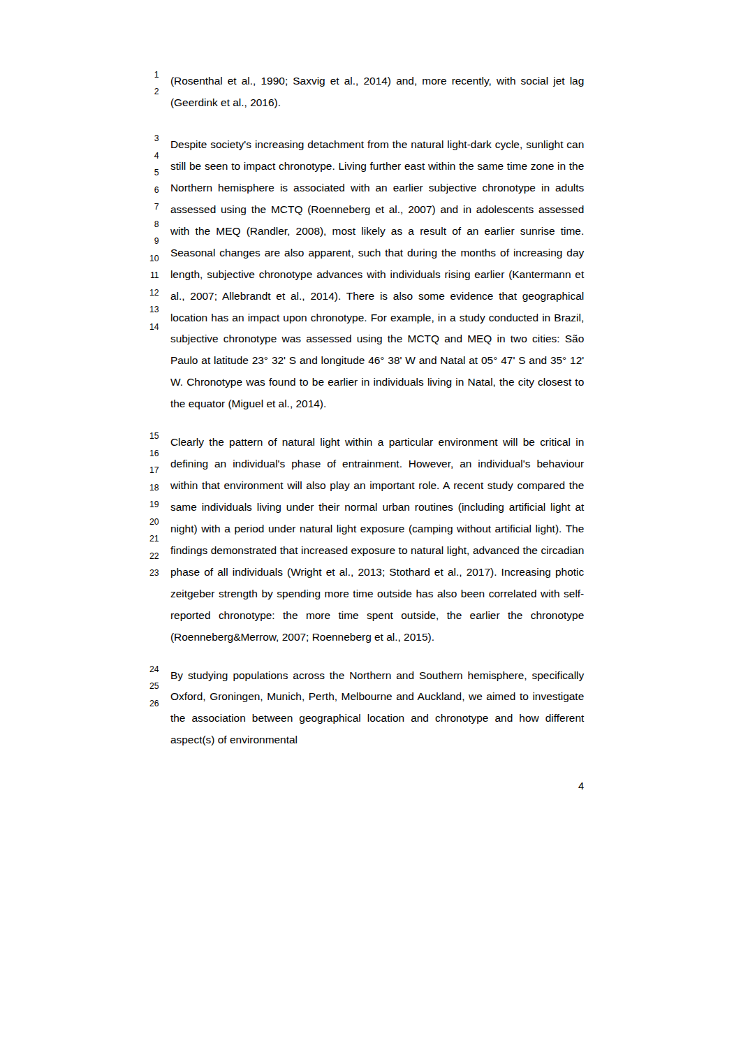1 2 (Rosenthal et al., 1990; Saxvig et al., 2014) and, more recently, with social jet lag (Geerdink et al., 2016).
3 4 5 6 7 8 9 10 11 12 13 14 Despite society's increasing detachment from the natural light-dark cycle, sunlight can still be seen to impact chronotype. Living further east within the same time zone in the Northern hemisphere is associated with an earlier subjective chronotype in adults assessed using the MCTQ (Roenneberg et al., 2007) and in adolescents assessed with the MEQ (Randler, 2008), most likely as a result of an earlier sunrise time. Seasonal changes are also apparent, such that during the months of increasing day length, subjective chronotype advances with individuals rising earlier (Kantermann et al., 2007; Allebrandt et al., 2014). There is also some evidence that geographical location has an impact upon chronotype. For example, in a study conducted in Brazil, subjective chronotype was assessed using the MCTQ and MEQ in two cities: São Paulo at latitude 23° 32' S and longitude 46° 38' W and Natal at 05° 47' S and 35° 12' W. Chronotype was found to be earlier in individuals living in Natal, the city closest to the equator (Miguel et al., 2014).
15 16 17 18 19 20 21 22 23 Clearly the pattern of natural light within a particular environment will be critical in defining an individual's phase of entrainment. However, an individual's behaviour within that environment will also play an important role. A recent study compared the same individuals living under their normal urban routines (including artificial light at night) with a period under natural light exposure (camping without artificial light). The findings demonstrated that increased exposure to natural light, advanced the circadian phase of all individuals (Wright et al., 2013; Stothard et al., 2017). Increasing photic zeitgeber strength by spending more time outside has also been correlated with self-reported chronotype: the more time spent outside, the earlier the chronotype (Roenneberg&Merrow, 2007; Roenneberg et al., 2015).
24 25 26 By studying populations across the Northern and Southern hemisphere, specifically Oxford, Groningen, Munich, Perth, Melbourne and Auckland, we aimed to investigate the association between geographical location and chronotype and how different aspect(s) of environmental
4